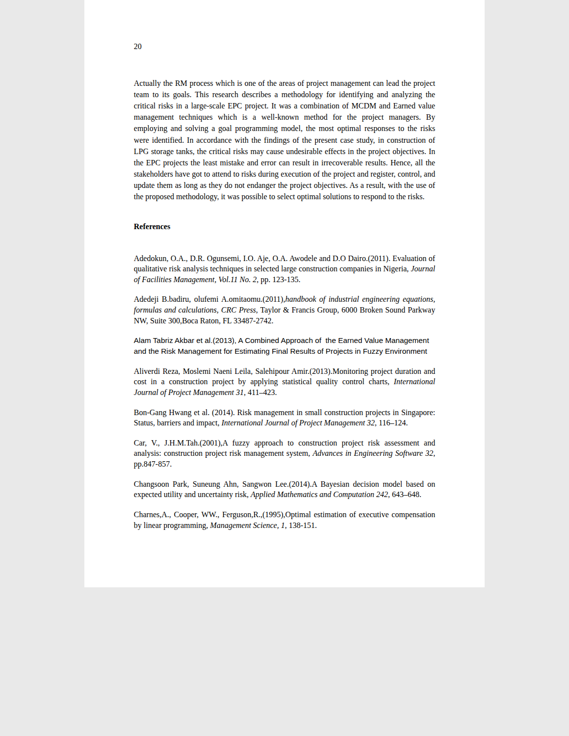20
Actually the RM process which is one of the areas of project management can lead the project team to its goals. This research describes a methodology for identifying and analyzing the critical risks in a large-scale EPC project. It was a combination of MCDM and Earned value management techniques which is a well-known method for the project managers. By employing and solving a goal programming model, the most optimal responses to the risks were identified. In accordance with the findings of the present case study, in construction of LPG storage tanks, the critical risks may cause undesirable effects in the project objectives. In the EPC projects the least mistake and error can result in irrecoverable results. Hence, all the stakeholders have got to attend to risks during execution of the project and register, control, and update them as long as they do not endanger the project objectives. As a result, with the use of the proposed methodology, it was possible to select optimal solutions to respond to the risks.
References
Adedokun, O.A., D.R. Ogunsemi, I.O. Aje, O.A. Awodele and D.O Dairo.(2011). Evaluation of qualitative risk analysis techniques in selected large construction companies in Nigeria, Journal of Facilities Management, Vol.11 No. 2, pp. 123-135.
Adedeji B.badiru, olufemi A.omitaomu.(2011),handbook of industrial engineering equations, formulas and calculations, CRC Press, Taylor & Francis Group, 6000 Broken Sound Parkway NW, Suite 300,Boca Raton, FL 33487-2742.
Alam Tabriz Akbar et al.(2013), A Combined Approach of the Earned Value Management and the Risk Management for Estimating Final Results of Projects in Fuzzy Environment
Aliverdi Reza, Moslemi Naeni Leila, Salehipour Amir.(2013).Monitoring project duration and cost in a construction project by applying statistical quality control charts, International Journal of Project Management 31, 411–423.
Bon-Gang Hwang et al. (2014). Risk management in small construction projects in Singapore: Status, barriers and impact, International Journal of Project Management 32, 116–124.
Car, V., J.H.M.Tah.(2001),A fuzzy approach to construction project risk assessment and analysis: construction project risk management system, Advances in Engineering Software 32, pp.847-857.
Changsoon Park, Suneung Ahn, Sangwon Lee.(2014).A Bayesian decision model based on expected utility and uncertainty risk, Applied Mathematics and Computation 242, 643–648.
Charnes,A., Cooper, WW., Ferguson,R.,(1995),Optimal estimation of executive compensation by linear programming, Management Science, 1, 138-151.